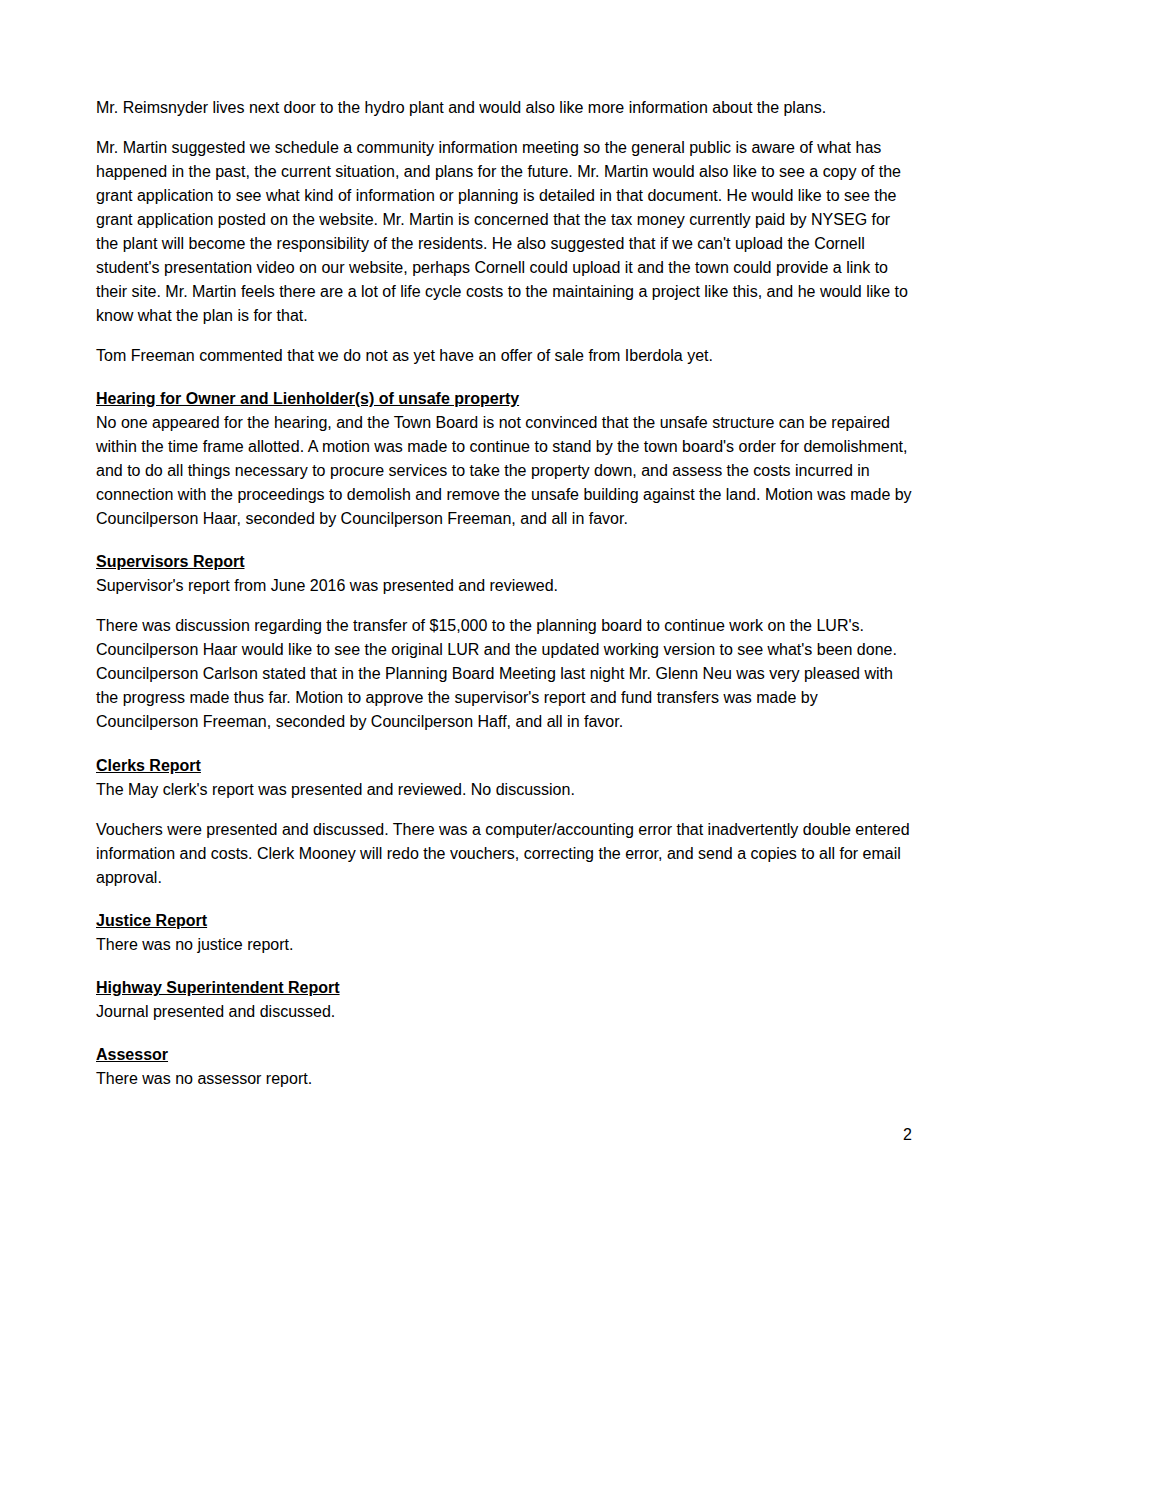Mr. Reimsnyder lives next door to the hydro plant and would also like more information about the plans.
Mr. Martin suggested we schedule a community information meeting so the general public is aware of what has happened in the past, the current situation, and plans for the future. Mr. Martin would also like to see a copy of the grant application to see what kind of information or planning is detailed in that document. He would like to see the grant application posted on the website. Mr. Martin is concerned that the tax money currently paid by NYSEG for the plant will become the responsibility of the residents. He also suggested that if we can't upload the Cornell student's presentation video on our website, perhaps Cornell could upload it and the town could provide a link to their site. Mr. Martin feels there are a lot of life cycle costs to the maintaining a project like this, and he would like to know what the plan is for that.
Tom Freeman commented that we do not as yet have an offer of sale from Iberdola yet.
Hearing for Owner and Lienholder(s) of unsafe property
No one appeared for the hearing, and the Town Board is not convinced that the unsafe structure can be repaired within the time frame allotted. A motion was made to continue to stand by the town board's order for demolishment, and to do all things necessary to procure services to take the property down, and assess the costs incurred in connection with the proceedings to demolish and remove the unsafe building against the land. Motion was made by Councilperson Haar, seconded by Councilperson Freeman, and all in favor.
Supervisors Report
Supervisor's report from June 2016 was presented and reviewed.
There was discussion regarding the transfer of $15,000 to the planning board to continue work on the LUR's. Councilperson Haar would like to see the original LUR and the updated working version to see what's been done. Councilperson Carlson stated that in the Planning Board Meeting last night Mr. Glenn Neu was very pleased with the progress made thus far. Motion to approve the supervisor's report and fund transfers was made by Councilperson Freeman, seconded by Councilperson Haff, and all in favor.
Clerks Report
The May clerk's report was presented and reviewed. No discussion.
Vouchers were presented and discussed. There was a computer/accounting error that inadvertently double entered information and costs. Clerk Mooney will redo the vouchers, correcting the error, and send a copies to all for email approval.
Justice Report
There was no justice report.
Highway Superintendent Report
Journal presented and discussed.
Assessor
There was no assessor report.
2